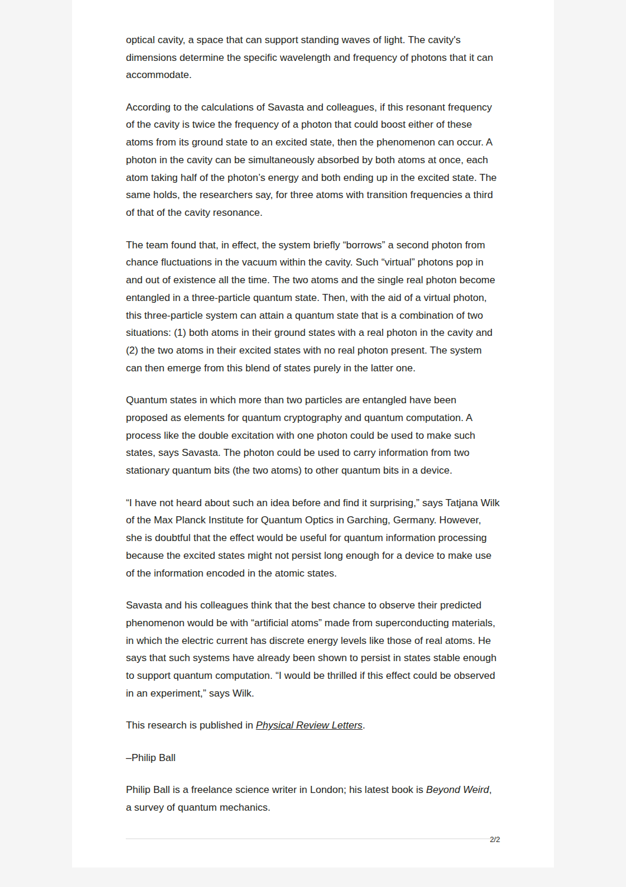optical cavity, a space that can support standing waves of light. The cavity's dimensions determine the specific wavelength and frequency of photons that it can accommodate.
According to the calculations of Savasta and colleagues, if this resonant frequency of the cavity is twice the frequency of a photon that could boost either of these atoms from its ground state to an excited state, then the phenomenon can occur. A photon in the cavity can be simultaneously absorbed by both atoms at once, each atom taking half of the photon’s energy and both ending up in the excited state. The same holds, the researchers say, for three atoms with transition frequencies a third of that of the cavity resonance.
The team found that, in effect, the system briefly “borrows” a second photon from chance fluctuations in the vacuum within the cavity. Such “virtual” photons pop in and out of existence all the time. The two atoms and the single real photon become entangled in a three-particle quantum state. Then, with the aid of a virtual photon, this three-particle system can attain a quantum state that is a combination of two situations: (1) both atoms in their ground states with a real photon in the cavity and (2) the two atoms in their excited states with no real photon present. The system can then emerge from this blend of states purely in the latter one.
Quantum states in which more than two particles are entangled have been proposed as elements for quantum cryptography and quantum computation. A process like the double excitation with one photon could be used to make such states, says Savasta. The photon could be used to carry information from two stationary quantum bits (the two atoms) to other quantum bits in a device.
“I have not heard about such an idea before and find it surprising,” says Tatjana Wilk of the Max Planck Institute for Quantum Optics in Garching, Germany. However, she is doubtful that the effect would be useful for quantum information processing because the excited states might not persist long enough for a device to make use of the information encoded in the atomic states.
Savasta and his colleagues think that the best chance to observe their predicted phenomenon would be with “artificial atoms” made from superconducting materials, in which the electric current has discrete energy levels like those of real atoms. He says that such systems have already been shown to persist in states stable enough to support quantum computation. “I would be thrilled if this effect could be observed in an experiment,” says Wilk.
This research is published in Physical Review Letters.
–Philip Ball
Philip Ball is a freelance science writer in London; his latest book is Beyond Weird, a survey of quantum mechanics.
2/2